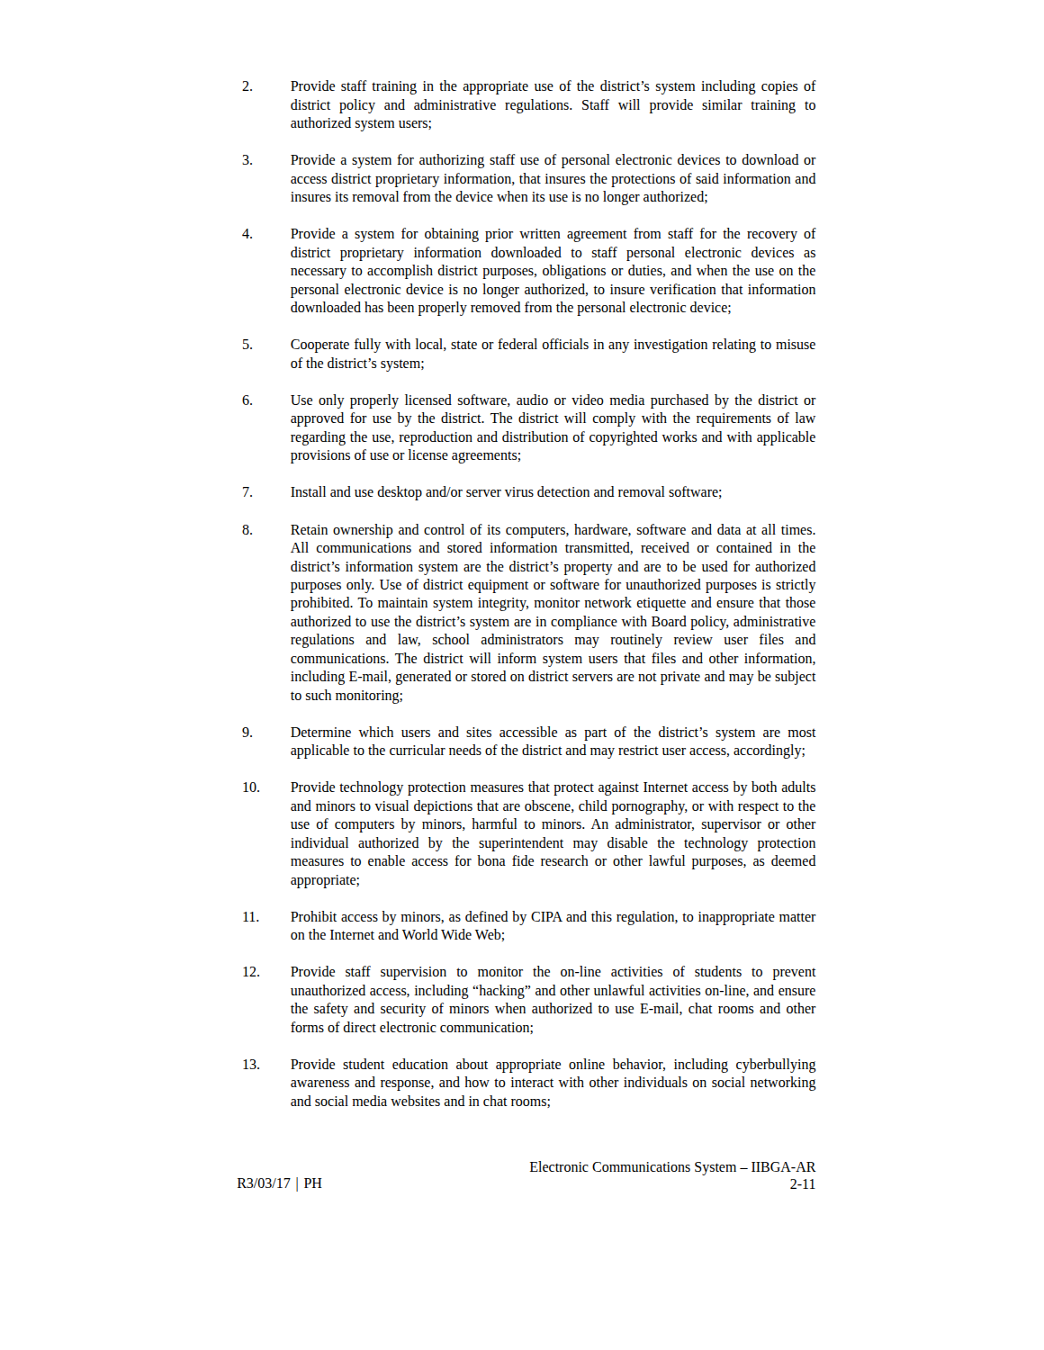2. Provide staff training in the appropriate use of the district’s system including copies of district policy and administrative regulations. Staff will provide similar training to authorized system users;
3. Provide a system for authorizing staff use of personal electronic devices to download or access district proprietary information, that insures the protections of said information and insures its removal from the device when its use is no longer authorized;
4. Provide a system for obtaining prior written agreement from staff for the recovery of district proprietary information downloaded to staff personal electronic devices as necessary to accomplish district purposes, obligations or duties, and when the use on the personal electronic device is no longer authorized, to insure verification that information downloaded has been properly removed from the personal electronic device;
5. Cooperate fully with local, state or federal officials in any investigation relating to misuse of the district’s system;
6. Use only properly licensed software, audio or video media purchased by the district or approved for use by the district. The district will comply with the requirements of law regarding the use, reproduction and distribution of copyrighted works and with applicable provisions of use or license agreements;
7. Install and use desktop and/or server virus detection and removal software;
8. Retain ownership and control of its computers, hardware, software and data at all times. All communications and stored information transmitted, received or contained in the district’s information system are the district’s property and are to be used for authorized purposes only. Use of district equipment or software for unauthorized purposes is strictly prohibited. To maintain system integrity, monitor network etiquette and ensure that those authorized to use the district’s system are in compliance with Board policy, administrative regulations and law, school administrators may routinely review user files and communications. The district will inform system users that files and other information, including E-mail, generated or stored on district servers are not private and may be subject to such monitoring;
9. Determine which users and sites accessible as part of the district’s system are most applicable to the curricular needs of the district and may restrict user access, accordingly;
10. Provide technology protection measures that protect against Internet access by both adults and minors to visual depictions that are obscene, child pornography, or with respect to the use of computers by minors, harmful to minors. An administrator, supervisor or other individual authorized by the superintendent may disable the technology protection measures to enable access for bona fide research or other lawful purposes, as deemed appropriate;
11. Prohibit access by minors, as defined by CIPA and this regulation, to inappropriate matter on the Internet and World Wide Web;
12. Provide staff supervision to monitor the on-line activities of students to prevent unauthorized access, including “hacking” and other unlawful activities on-line, and ensure the safety and security of minors when authorized to use E-mail, chat rooms and other forms of direct electronic communication;
13. Provide student education about appropriate online behavior, including cyberbullying awareness and response, and how to interact with other individuals on social networking and social media websites and in chat rooms;
R3/03/17|PH
Electronic Communications System – IIBGA-AR
2-11